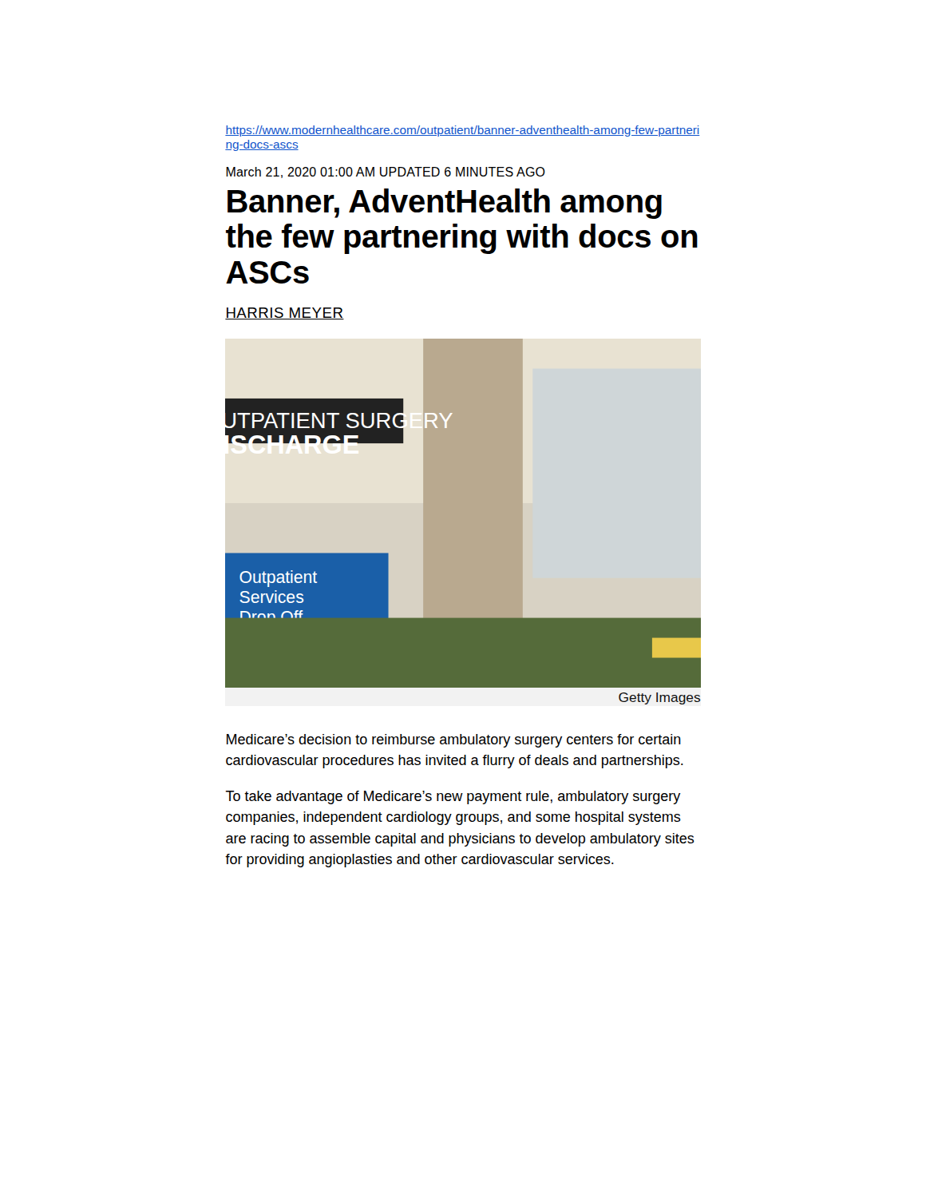https://www.modernhealthcare.com/outpatient/banner-adventhealth-among-few-partnering-docs-ascs
March 21, 2020 01:00 AM UPDATED 6 MINUTES AGO
Banner, AdventHealth among the few partnering with docs on ASCs
HARRIS MEYER
Getty Images
Medicare’s decision to reimburse ambulatory surgery centers for certain cardiovascular procedures has invited a flurry of deals and partnerships.
To take advantage of Medicare’s new payment rule, ambulatory surgery companies, independent cardiology groups, and some hospital systems are racing to assemble capital and physicians to develop ambulatory sites for providing angioplasties and other cardiovascular services.